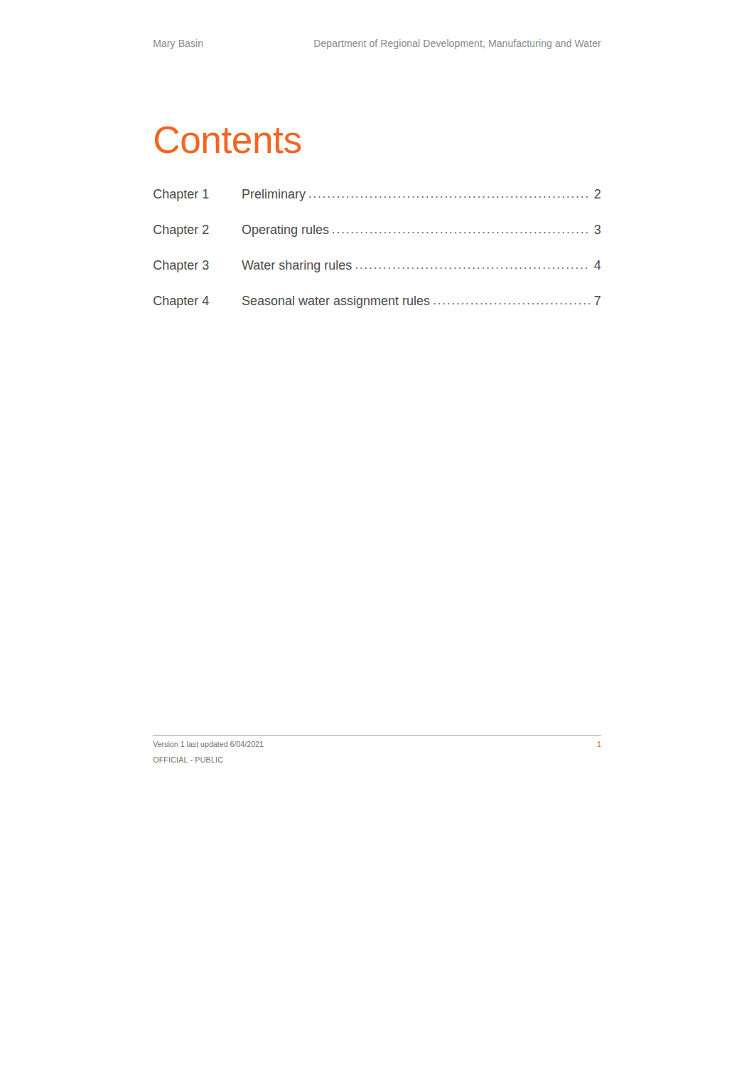Mary Basin
Department of Regional Development, Manufacturing and Water
Contents
Chapter 1 Preliminary ......................................................................................... 2
Chapter 2 Operating rules ..................................................................................... 3
Chapter 3 Water sharing rules .............................................................................. 4
Chapter 4 Seasonal water assignment rules ..................................................... 7
Version 1 last updated 6/04/2021 1
OFFICIAL - PUBLIC